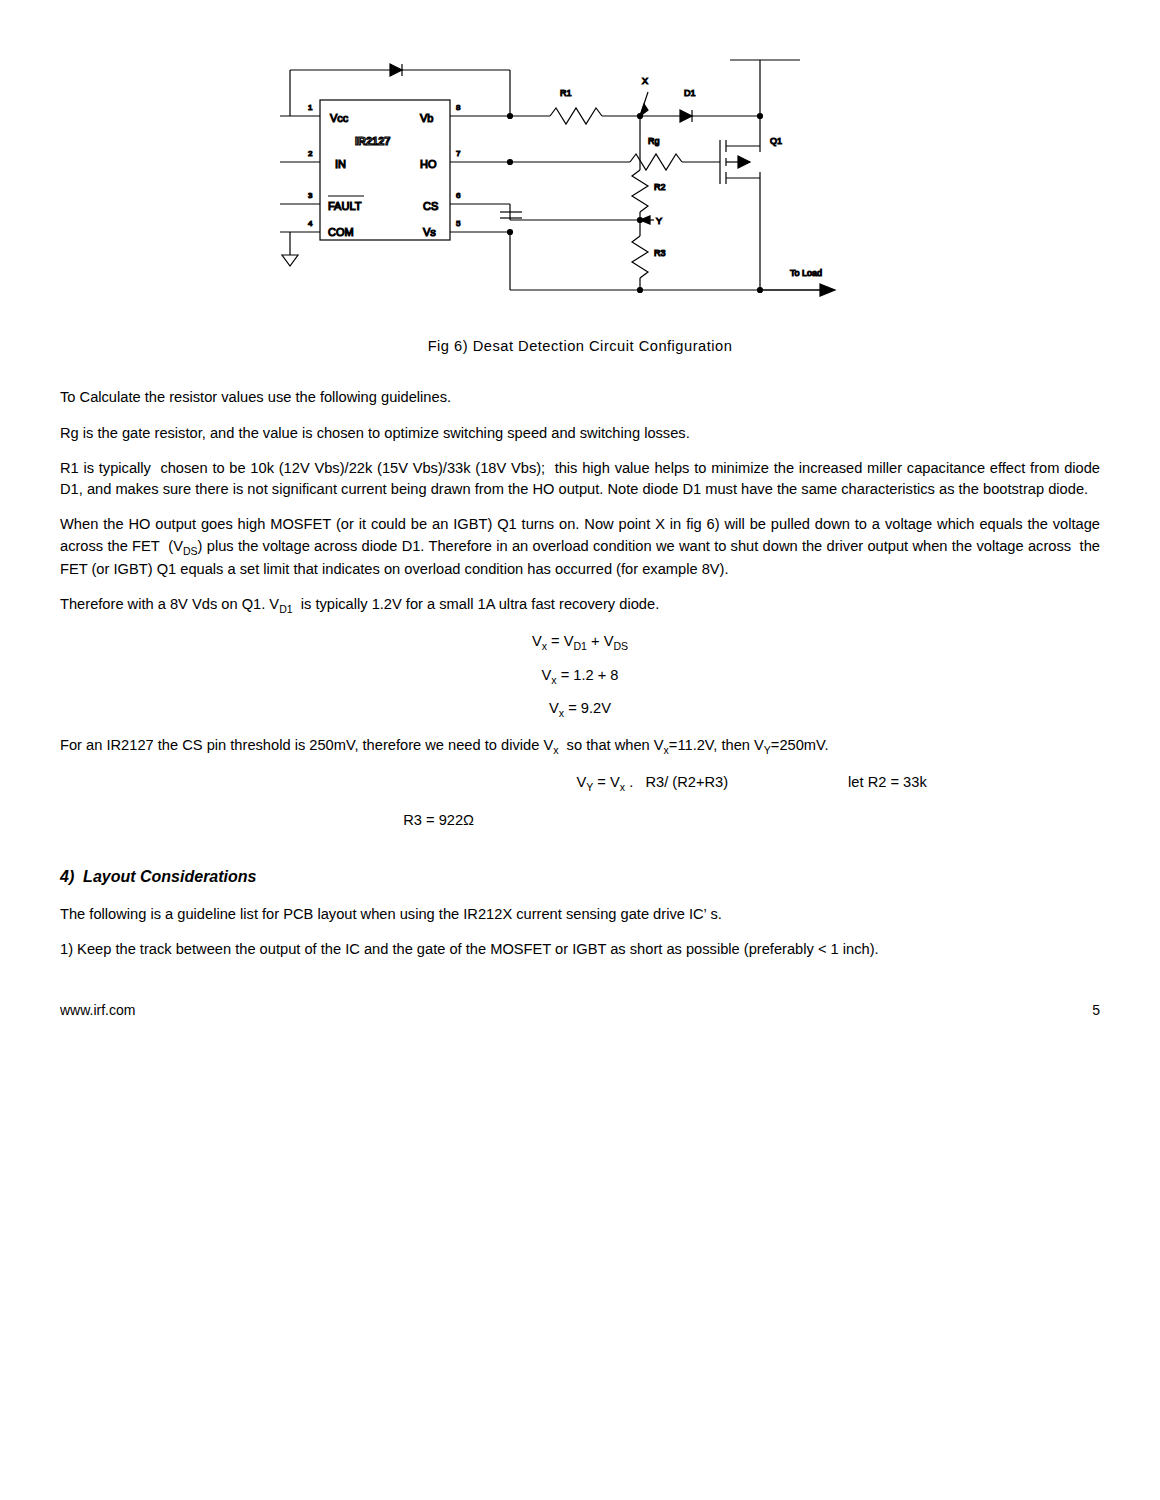Vcc Vb IR2127 IN HO FAULT CS COM Vs 1 2 3 4 8 7 6 5 R1 X D1 Rg Q1 R2 Y R3 To Load
Fig 6) Desat Detection Circuit Configuration
To Calculate the resistor values use the following guidelines.
Rg is the gate resistor, and the value is chosen to optimize switching speed and switching losses.
R1 is typically chosen to be 10k (12V Vbs)/22k (15V Vbs)/33k (18V Vbs); this high value helps to minimize the increased miller capacitance effect from diode D1, and makes sure there is not significant current being drawn from the HO output. Note diode D1 must have the same characteristics as the bootstrap diode.
When the HO output goes high MOSFET (or it could be an IGBT) Q1 turns on. Now point X in fig 6) will be pulled down to a voltage which equals the voltage across the FET (VDS) plus the voltage across diode D1. Therefore in an overload condition we want to shut down the driver output when the voltage across the FET (or IGBT) Q1 equals a set limit that indicates on overload condition has occurred (for example 8V).
Therefore with a 8V Vds on Q1. VD1 is typically 1.2V for a small 1A ultra fast recovery diode.
Vx = VD1 + VDS Vx = 1.2 + 8 Vx = 9.2V
For an IR2127 the CS pin threshold is 250mV, therefore we need to divide Vx so that when Vx=11.2V, then VY=250mV.
VY = Vx . R3/ (R2+R3) let R2 = 33k
R3 = 922Ω
4) Layout Considerations
The following is a guideline list for PCB layout when using the IR212X current sensing gate drive IC’ s.
1) Keep the track between the output of the IC and the gate of the MOSFET or IGBT as short as possible (preferably < 1 inch).
www.irf.com 5